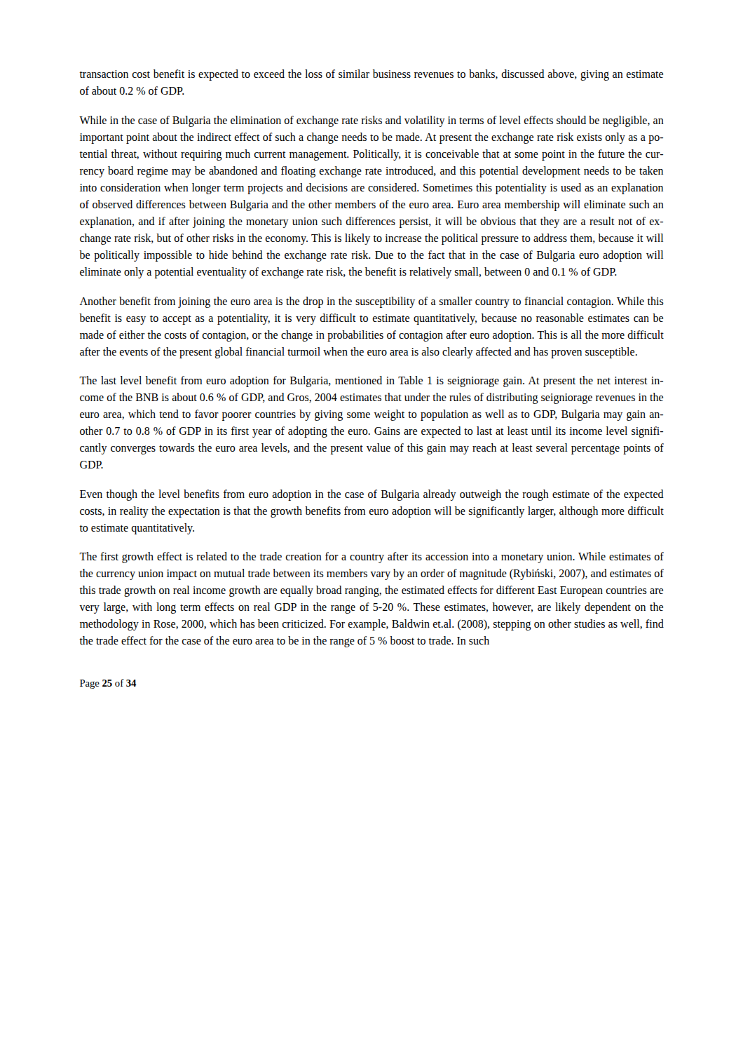transaction cost benefit is expected to exceed the loss of similar business revenues to banks, discussed above, giving an estimate of about 0.2 % of GDP.
While in the case of Bulgaria the elimination of exchange rate risks and volatility in terms of level effects should be negligible, an important point about the indirect effect of such a change needs to be made. At present the exchange rate risk exists only as a potential threat, without requiring much current management. Politically, it is conceivable that at some point in the future the currency board regime may be abandoned and floating exchange rate introduced, and this potential development needs to be taken into consideration when longer term projects and decisions are considered. Sometimes this potentiality is used as an explanation of observed differences between Bulgaria and the other members of the euro area. Euro area membership will eliminate such an explanation, and if after joining the monetary union such differences persist, it will be obvious that they are a result not of exchange rate risk, but of other risks in the economy. This is likely to increase the political pressure to address them, because it will be politically impossible to hide behind the exchange rate risk. Due to the fact that in the case of Bulgaria euro adoption will eliminate only a potential eventuality of exchange rate risk, the benefit is relatively small, between 0 and 0.1 % of GDP.
Another benefit from joining the euro area is the drop in the susceptibility of a smaller country to financial contagion. While this benefit is easy to accept as a potentiality, it is very difficult to estimate quantitatively, because no reasonable estimates can be made of either the costs of contagion, or the change in probabilities of contagion after euro adoption. This is all the more difficult after the events of the present global financial turmoil when the euro area is also clearly affected and has proven susceptible.
The last level benefit from euro adoption for Bulgaria, mentioned in Table 1 is seigniorage gain. At present the net interest income of the BNB is about 0.6 % of GDP, and Gros, 2004 estimates that under the rules of distributing seigniorage revenues in the euro area, which tend to favor poorer countries by giving some weight to population as well as to GDP, Bulgaria may gain another 0.7 to 0.8 % of GDP in its first year of adopting the euro. Gains are expected to last at least until its income level significantly converges towards the euro area levels, and the present value of this gain may reach at least several percentage points of GDP.
Even though the level benefits from euro adoption in the case of Bulgaria already outweigh the rough estimate of the expected costs, in reality the expectation is that the growth benefits from euro adoption will be significantly larger, although more difficult to estimate quantitatively.
The first growth effect is related to the trade creation for a country after its accession into a monetary union. While estimates of the currency union impact on mutual trade between its members vary by an order of magnitude (Rybiński, 2007), and estimates of this trade growth on real income growth are equally broad ranging, the estimated effects for different East European countries are very large, with long term effects on real GDP in the range of 5-20 %. These estimates, however, are likely dependent on the methodology in Rose, 2000, which has been criticized. For example, Baldwin et.al. (2008), stepping on other studies as well, find the trade effect for the case of the euro area to be in the range of 5 % boost to trade. In such
Page 25 of 34